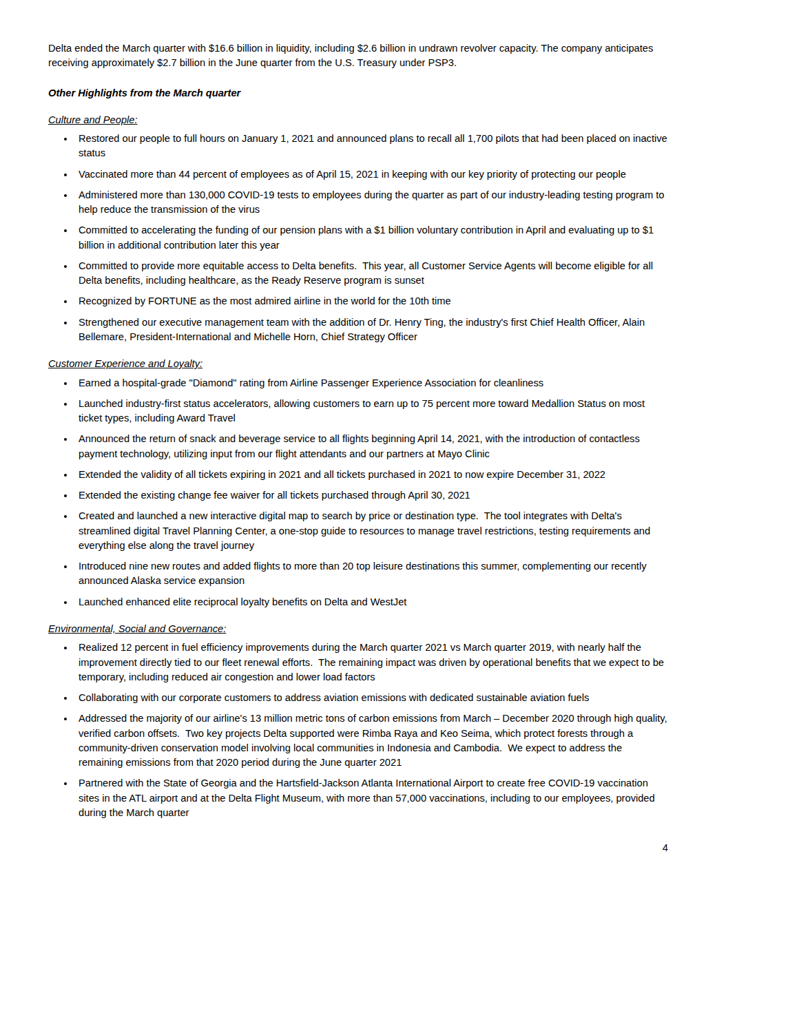Delta ended the March quarter with $16.6 billion in liquidity, including $2.6 billion in undrawn revolver capacity. The company anticipates receiving approximately $2.7 billion in the June quarter from the U.S. Treasury under PSP3.
Other Highlights from the March quarter
Culture and People:
Restored our people to full hours on January 1, 2021 and announced plans to recall all 1,700 pilots that had been placed on inactive status
Vaccinated more than 44 percent of employees as of April 15, 2021 in keeping with our key priority of protecting our people
Administered more than 130,000 COVID-19 tests to employees during the quarter as part of our industry-leading testing program to help reduce the transmission of the virus
Committed to accelerating the funding of our pension plans with a $1 billion voluntary contribution in April and evaluating up to $1 billion in additional contribution later this year
Committed to provide more equitable access to Delta benefits. This year, all Customer Service Agents will become eligible for all Delta benefits, including healthcare, as the Ready Reserve program is sunset
Recognized by FORTUNE as the most admired airline in the world for the 10th time
Strengthened our executive management team with the addition of Dr. Henry Ting, the industry's first Chief Health Officer, Alain Bellemare, President-International and Michelle Horn, Chief Strategy Officer
Customer Experience and Loyalty:
Earned a hospital-grade "Diamond" rating from Airline Passenger Experience Association for cleanliness
Launched industry-first status accelerators, allowing customers to earn up to 75 percent more toward Medallion Status on most ticket types, including Award Travel
Announced the return of snack and beverage service to all flights beginning April 14, 2021, with the introduction of contactless payment technology, utilizing input from our flight attendants and our partners at Mayo Clinic
Extended the validity of all tickets expiring in 2021 and all tickets purchased in 2021 to now expire December 31, 2022
Extended the existing change fee waiver for all tickets purchased through April 30, 2021
Created and launched a new interactive digital map to search by price or destination type. The tool integrates with Delta's streamlined digital Travel Planning Center, a one-stop guide to resources to manage travel restrictions, testing requirements and everything else along the travel journey
Introduced nine new routes and added flights to more than 20 top leisure destinations this summer, complementing our recently announced Alaska service expansion
Launched enhanced elite reciprocal loyalty benefits on Delta and WestJet
Environmental, Social and Governance:
Realized 12 percent in fuel efficiency improvements during the March quarter 2021 vs March quarter 2019, with nearly half the improvement directly tied to our fleet renewal efforts. The remaining impact was driven by operational benefits that we expect to be temporary, including reduced air congestion and lower load factors
Collaborating with our corporate customers to address aviation emissions with dedicated sustainable aviation fuels
Addressed the majority of our airline's 13 million metric tons of carbon emissions from March – December 2020 through high quality, verified carbon offsets. Two key projects Delta supported were Rimba Raya and Keo Seima, which protect forests through a community-driven conservation model involving local communities in Indonesia and Cambodia. We expect to address the remaining emissions from that 2020 period during the June quarter 2021
Partnered with the State of Georgia and the Hartsfield-Jackson Atlanta International Airport to create free COVID-19 vaccination sites in the ATL airport and at the Delta Flight Museum, with more than 57,000 vaccinations, including to our employees, provided during the March quarter
4